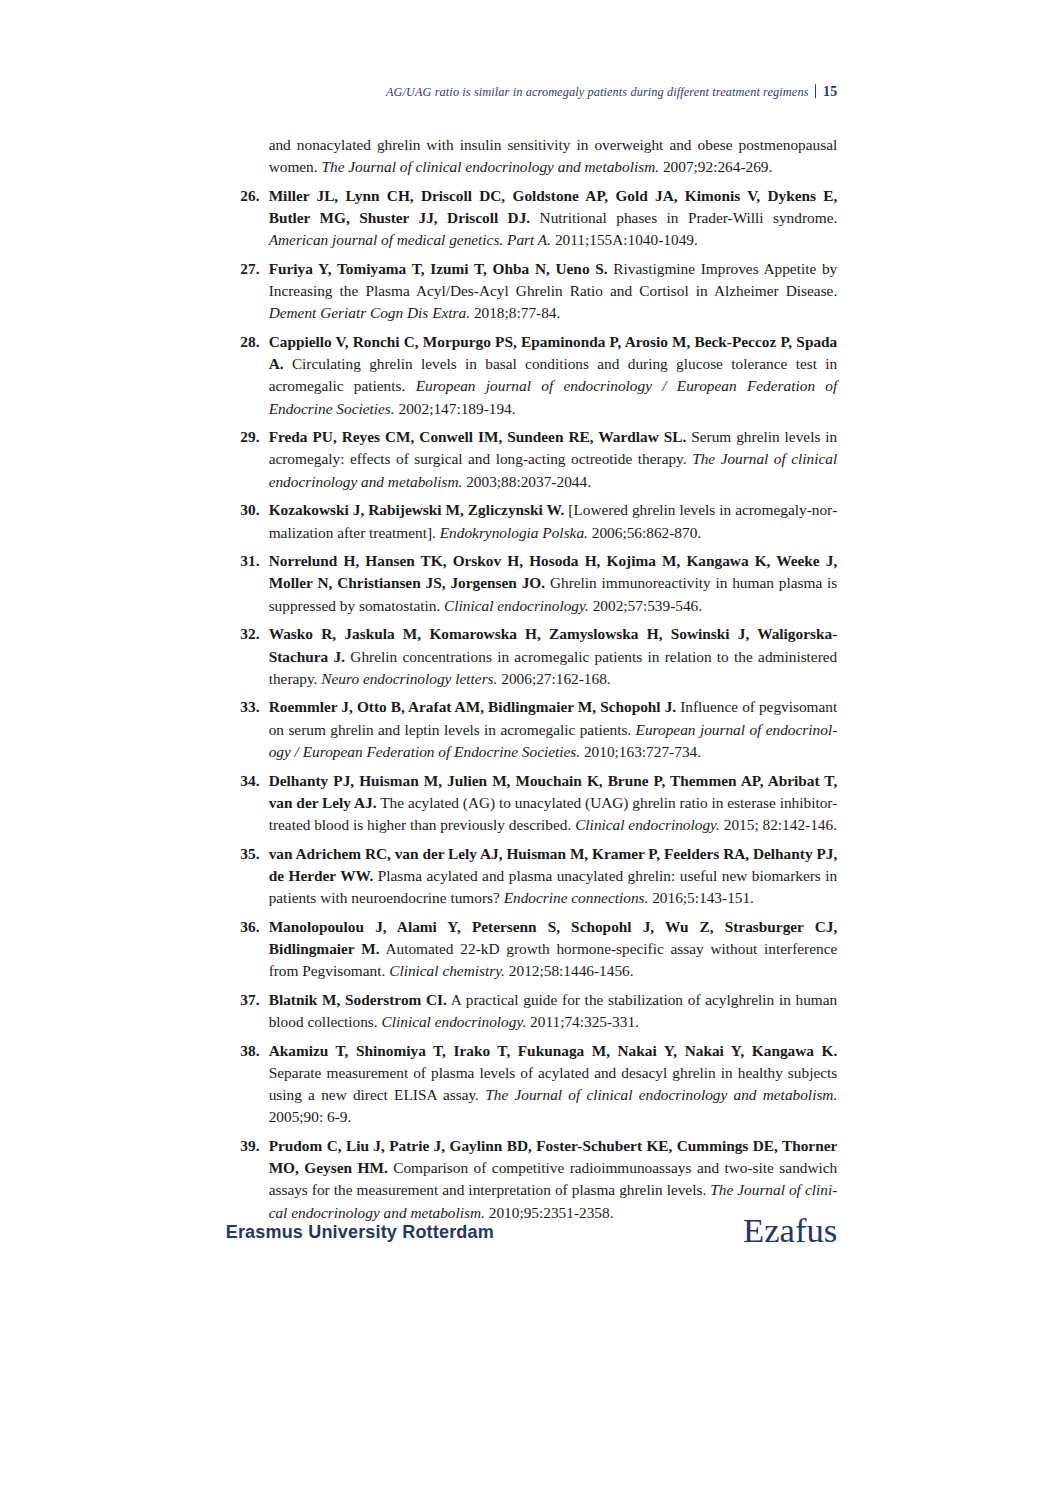AG/UAG ratio is similar in acromegaly patients during different treatment regimens 15
and nonacylated ghrelin with insulin sensitivity in overweight and obese postmenopausal women. The Journal of clinical endocrinology and metabolism. 2007;92:264-269.
26. Miller JL, Lynn CH, Driscoll DC, Goldstone AP, Gold JA, Kimonis V, Dykens E, Butler MG, Shuster JJ, Driscoll DJ. Nutritional phases in Prader-Willi syndrome. American journal of medical genetics. Part A. 2011;155A:1040-1049.
27. Furiya Y, Tomiyama T, Izumi T, Ohba N, Ueno S. Rivastigmine Improves Appetite by Increasing the Plasma Acyl/Des-Acyl Ghrelin Ratio and Cortisol in Alzheimer Disease. Dement Geriatr Cogn Dis Extra. 2018;8:77-84.
28. Cappiello V, Ronchi C, Morpurgo PS, Epaminonda P, Arosio M, Beck-Peccoz P, Spada A. Circulating ghrelin levels in basal conditions and during glucose tolerance test in acromegalic patients. European journal of endocrinology / European Federation of Endocrine Societies. 2002;147:189-194.
29. Freda PU, Reyes CM, Conwell IM, Sundeen RE, Wardlaw SL. Serum ghrelin levels in acromegaly: effects of surgical and long-acting octreotide therapy. The Journal of clinical endocrinology and metabolism. 2003;88:2037-2044.
30. Kozakowski J, Rabijewski M, Zgliczynski W. [Lowered ghrelin levels in acromegaly-normalization after treatment]. Endokrynologia Polska. 2006;56:862-870.
31. Norrelund H, Hansen TK, Orskov H, Hosoda H, Kojima M, Kangawa K, Weeke J, Moller N, Christiansen JS, Jorgensen JO. Ghrelin immunoreactivity in human plasma is suppressed by somatostatin. Clinical endocrinology. 2002;57:539-546.
32. Wasko R, Jaskula M, Komarowska H, Zamyslowska H, Sowinski J, Waligorska-Stachura J. Ghrelin concentrations in acromegalic patients in relation to the administered therapy. Neuro endocrinology letters. 2006;27:162-168.
33. Roemmler J, Otto B, Arafat AM, Bidlingmaier M, Schopohl J. Influence of pegvisomant on serum ghrelin and leptin levels in acromegalic patients. European journal of endocrinology / European Federation of Endocrine Societies. 2010;163:727-734.
34. Delhanty PJ, Huisman M, Julien M, Mouchain K, Brune P, Themmen AP, Abribat T, van der Lely AJ. The acylated (AG) to unacylated (UAG) ghrelin ratio in esterase inhibitor-treated blood is higher than previously described. Clinical endocrinology. 2015; 82:142-146.
35. van Adrichem RC, van der Lely AJ, Huisman M, Kramer P, Feelders RA, Delhanty PJ, de Herder WW. Plasma acylated and plasma unacylated ghrelin: useful new biomarkers in patients with neuroendocrine tumors? Endocrine connections. 2016;5:143-151.
36. Manolopoulou J, Alami Y, Petersenn S, Schopohl J, Wu Z, Strasburger CJ, Bidlingmaier M. Automated 22-kD growth hormone-specific assay without interference from Pegvisomant. Clinical chemistry. 2012;58:1446-1456.
37. Blatnik M, Soderstrom CI. A practical guide for the stabilization of acylghrelin in human blood collections. Clinical endocrinology. 2011;74:325-331.
38. Akamizu T, Shinomiya T, Irako T, Fukunaga M, Nakai Y, Nakai Y, Kangawa K. Separate measurement of plasma levels of acylated and desacyl ghrelin in healthy subjects using a new direct ELISA assay. The Journal of clinical endocrinology and metabolism. 2005;90: 6-9.
39. Prudom C, Liu J, Patrie J, Gaylinn BD, Foster-Schubert KE, Cummings DE, Thorner MO, Geysen HM. Comparison of competitive radioimmunoassays and two-site sandwich assays for the measurement and interpretation of plasma ghrelin levels. The Journal of clinical endocrinology and metabolism. 2010;95:2351-2358.
Erasmus University Rotterdam
Ezafus